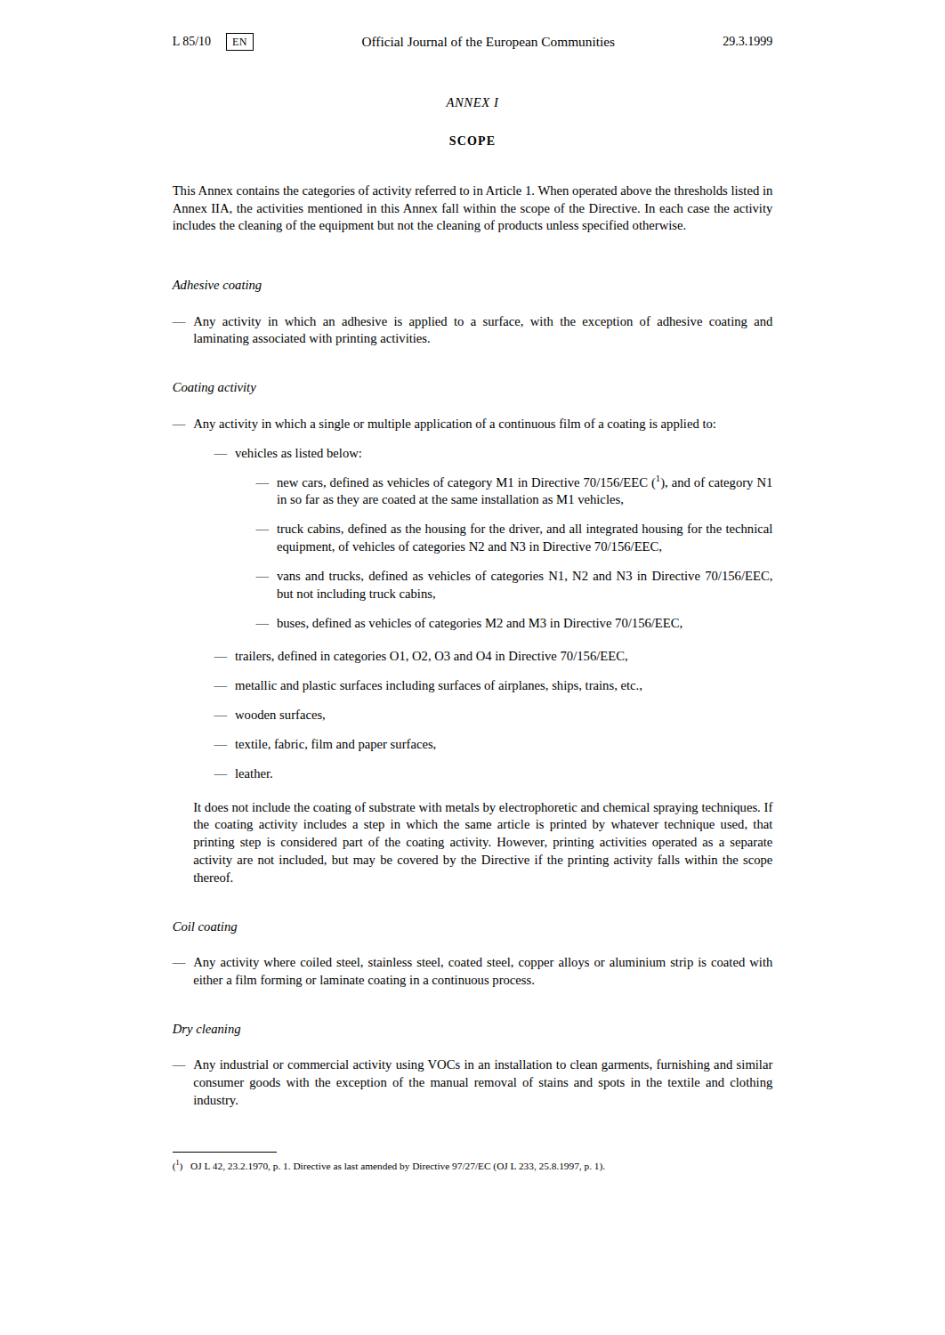L 85/10 EN
Official Journal of the European Communities
29.3.1999
ANNEX I
SCOPE
This Annex contains the categories of activity referred to in Article 1. When operated above the thresholds listed in Annex IIA, the activities mentioned in this Annex fall within the scope of the Directive. In each case the activity includes the cleaning of the equipment but not the cleaning of products unless specified otherwise.
Adhesive coating
Any activity in which an adhesive is applied to a surface, with the exception of adhesive coating and laminating associated with printing activities.
Coating activity
Any activity in which a single or multiple application of a continuous film of a coating is applied to:
vehicles as listed below:
new cars, defined as vehicles of category M1 in Directive 70/156/EEC (1), and of category N1 in so far as they are coated at the same installation as M1 vehicles,
truck cabins, defined as the housing for the driver, and all integrated housing for the technical equipment, of vehicles of categories N2 and N3 in Directive 70/156/EEC,
vans and trucks, defined as vehicles of categories N1, N2 and N3 in Directive 70/156/EEC, but not including truck cabins,
buses, defined as vehicles of categories M2 and M3 in Directive 70/156/EEC,
trailers, defined in categories O1, O2, O3 and O4 in Directive 70/156/EEC,
metallic and plastic surfaces including surfaces of airplanes, ships, trains, etc.,
wooden surfaces,
textile, fabric, film and paper surfaces,
leather.
It does not include the coating of substrate with metals by electrophoretic and chemical spraying techniques. If the coating activity includes a step in which the same article is printed by whatever technique used, that printing step is considered part of the coating activity. However, printing activities operated as a separate activity are not included, but may be covered by the Directive if the printing activity falls within the scope thereof.
Coil coating
Any activity where coiled steel, stainless steel, coated steel, copper alloys or aluminium strip is coated with either a film forming or laminate coating in a continuous process.
Dry cleaning
Any industrial or commercial activity using VOCs in an installation to clean garments, furnishing and similar consumer goods with the exception of the manual removal of stains and spots in the textile and clothing industry.
(1) OJ L 42, 23.2.1970, p. 1. Directive as last amended by Directive 97/27/EC (OJ L 233, 25.8.1997, p. 1).